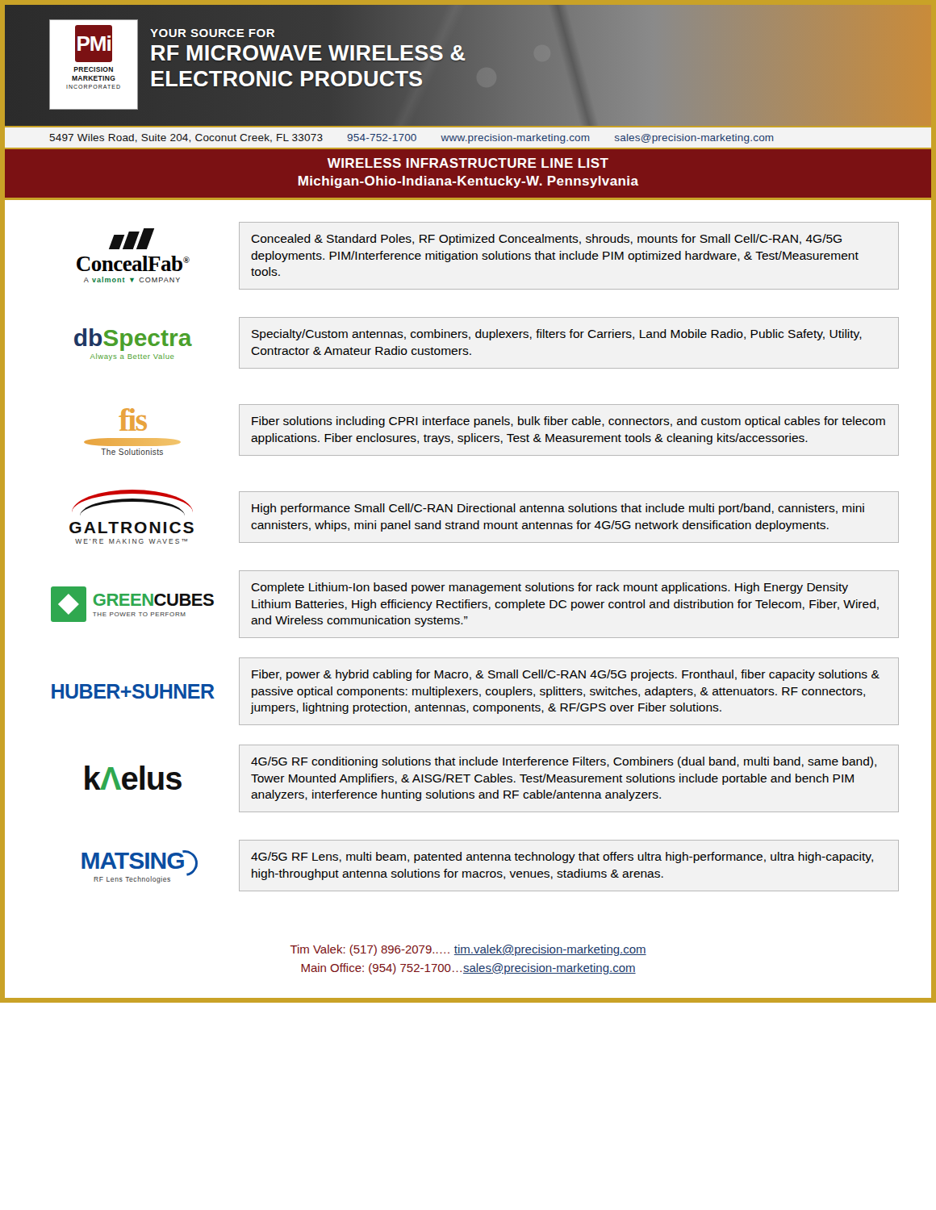PMi
PRECISION
MARKETING
INCORPORATED
YOUR SOURCE FOR
RF MICROWAVE WIRELESS &
ELECTRONIC PRODUCTS
5497 Wiles Road, Suite 204, Coconut Creek, FL 33073 954-752-1700 www.precision-marketing.com sales@precision-marketing.com
WIRELESS INFRASTRUCTURE LINE LIST
Michigan-Ohio-Indiana-Kentucky-W. Pennsylvania
ConcealFab®
A valmont ▼ COMPANY
Concealed & Standard Poles, RF Optimized Concealments, shrouds, mounts for Small Cell/C-RAN, 4G/5G deployments. PIM/Interference mitigation solutions that include PIM optimized hardware, & Test/Measurement tools.
db Spectra
Always a Better Value
Specialty/Custom antennas, combiners, duplexers, filters for Carriers, Land Mobile Radio, Public Safety, Utility, Contractor & Amateur Radio customers.
fis
The Solutionists
Fiber solutions including CPRI interface panels, bulk fiber cable, connectors, and custom optical cables for telecom applications. Fiber enclosures, trays, splicers, Test & Measurement tools & cleaning kits/accessories.
GALTRONICS
WE'RE MAKING WAVES™
High performance Small Cell/C-RAN Directional antenna solutions that include multi port/band, cannisters, mini cannisters, whips, mini panel sand strand mount antennas for 4G/5G network densification deployments.
GREENCUBES
THE POWER TO PERFORM
Complete Lithium-Ion based power management solutions for rack mount applications. High Energy Density Lithium Batteries, High efficiency Rectifiers, complete DC power control and distribution for Telecom, Fiber, Wired, and Wireless communication systems.”
HUBER+SUHNER
Fiber, power & hybrid cabling for Macro, & Small Cell/C-RAN 4G/5G projects. Fronthaul, fiber capacity solutions & passive optical components: multiplexers, couplers, splitters, switches, adapters, & attenuators. RF connectors, jumpers, lightning protection, antennas, components, & RF/GPS over Fiber solutions.
kΛelus
4G/5G RF conditioning solutions that include Interference Filters, Combiners (dual band, multi band, same band), Tower Mounted Amplifiers, & AISG/RET Cables. Test/Measurement solutions include portable and bench PIM analyzers, interference hunting solutions and RF cable/antenna analyzers.
MATSING
RF Lens Technologies
4G/5G RF Lens, multi beam, patented antenna technology that offers ultra high-performance, ultra high-capacity, high-throughput antenna solutions for macros, venues, stadiums & arenas.
Tim Valek: (517) 896-2079..… tim.valek@precision-marketing.com
Main Office: (954) 752-1700…sales@precision-marketing.com